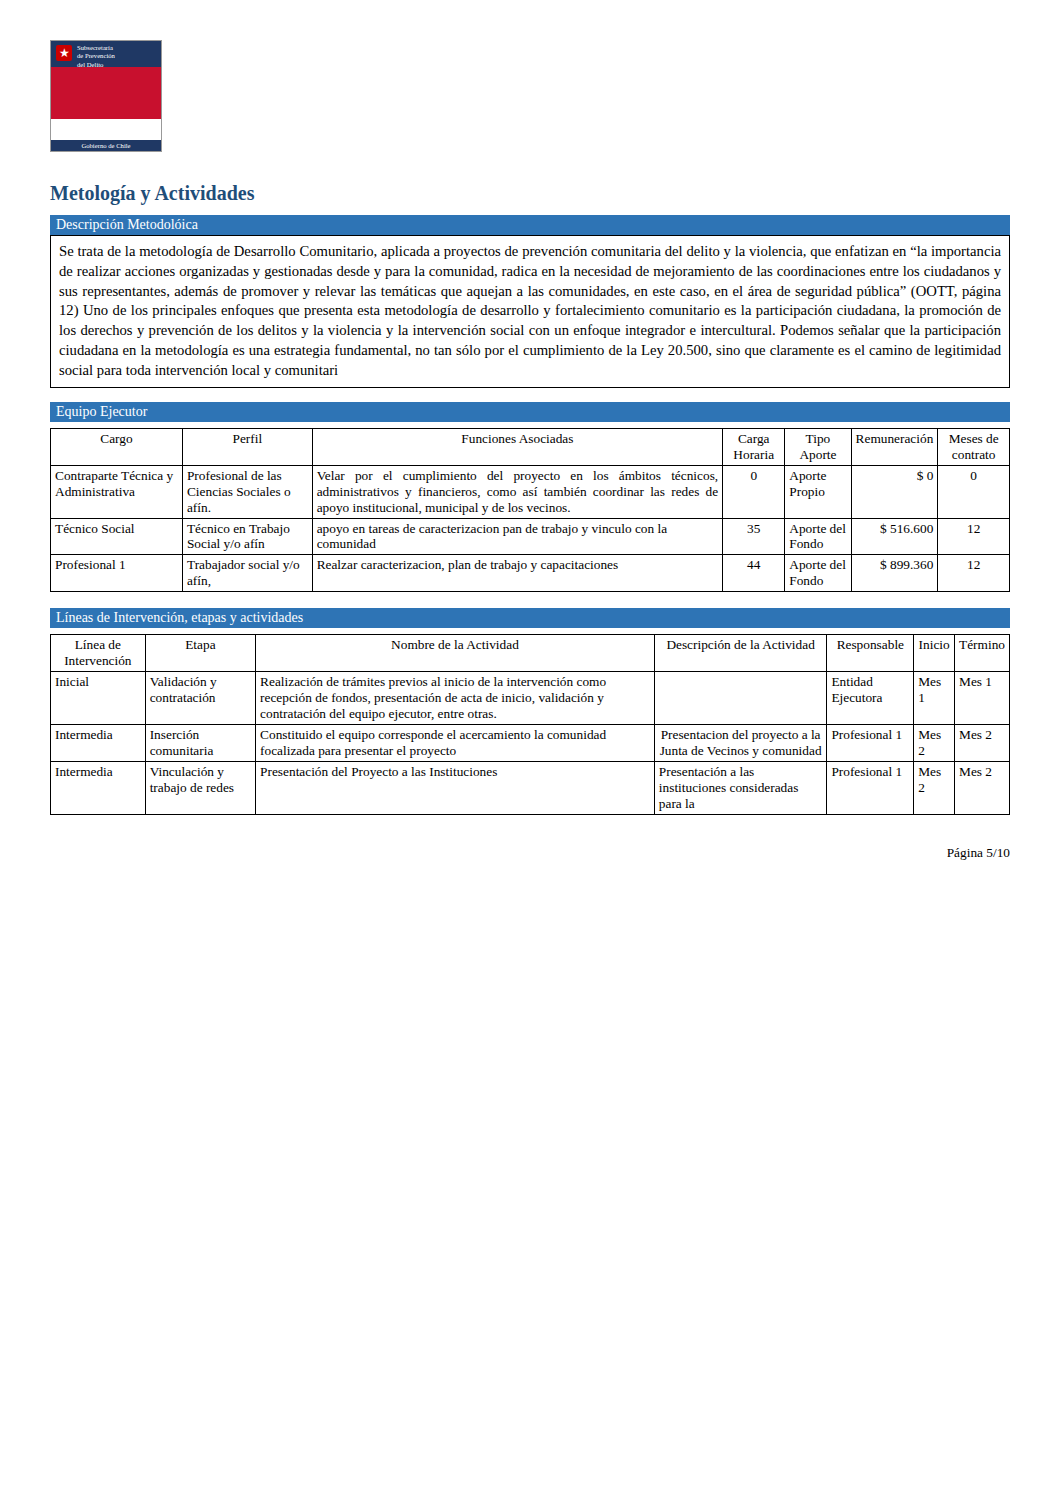★Subsecretaría
de Prevención
del Delito
Gobierno de Chile
Metología y Actividades
Descripción Metodolóica
Se trata de la metodología de Desarrollo Comunitario, aplicada a proyectos de prevención comunitaria del delito y la violencia, que enfatizan en “la importancia de realizar acciones organizadas y gestionadas desde y para la comunidad, radica en la necesidad de mejoramiento de las coordinaciones entre los ciudadanos y sus representantes, además de promover y relevar las temáticas que aquejan a las comunidades, en este caso, en el área de seguridad pública” (OOTT, página 12) Uno de los principales enfoques que presenta esta metodología de desarrollo y fortalecimiento comunitario es la participación ciudadana, la promoción de los derechos y prevención de los delitos y la violencia y la intervención social con un enfoque integrador e intercultural. Podemos señalar que la participación ciudadana en la metodología es una estrategia fundamental, no tan sólo por el cumplimiento de la Ley 20.500, sino que claramente es el camino de legitimidad social para toda intervención local y comunitari
Equipo Ejecutor
| Cargo | Perfil | Funciones Asociadas | Carga Horaria | Tipo Aporte | Remuneración | Meses de contrato |
| --- | --- | --- | --- | --- | --- | --- |
| Contraparte Técnica y Administrativa | Profesional de las Ciencias Sociales o afín. | Velar por el cumplimiento del proyecto en los ámbitos técnicos, administrativos y financieros, como así también coordinar las redes de apoyo institucional, municipal y de los vecinos. | 0 | Aporte Propio | $ 0 | 0 |
| Técnico Social | Técnico en Trabajo Social y/o afín | apoyo en tareas de caracterizacion pan de trabajo y vinculo con la comunidad | 35 | Aporte del Fondo | $ 516.600 | 12 |
| Profesional 1 | Trabajador social y/o afín, | Realzar caracterizacion, plan de trabajo y capacitaciones | 44 | Aporte del Fondo | $ 899.360 | 12 |
Líneas de Intervención, etapas y actividades
| Línea de Intervención | Etapa | Nombre de la Actividad | Descripción de la Actividad | Responsable | Inicio | Término |
| --- | --- | --- | --- | --- | --- | --- |
| Inicial | Validación y contratación | Realización de trámites previos al inicio de la intervención como recepción de fondos, presentación de acta de inicio, validación y contratación del equipo ejecutor, entre otras. | | Entidad Ejecutora | Mes 1 | Mes 1 |
| Intermedia | Inserción comunitaria | Constituido el equipo corresponde el acercamiento la comunidad focalizada para presentar el proyecto | Presentacion del proyecto a la Junta de Vecinos y comunidad | Profesional 1 | Mes 2 | Mes 2 |
| Intermedia | Vinculación y trabajo de redes | Presentación del Proyecto a las Instituciones | Presentación a las instituciones consideradas para la | Profesional 1 | Mes 2 | Mes 2 |
Página 5/10